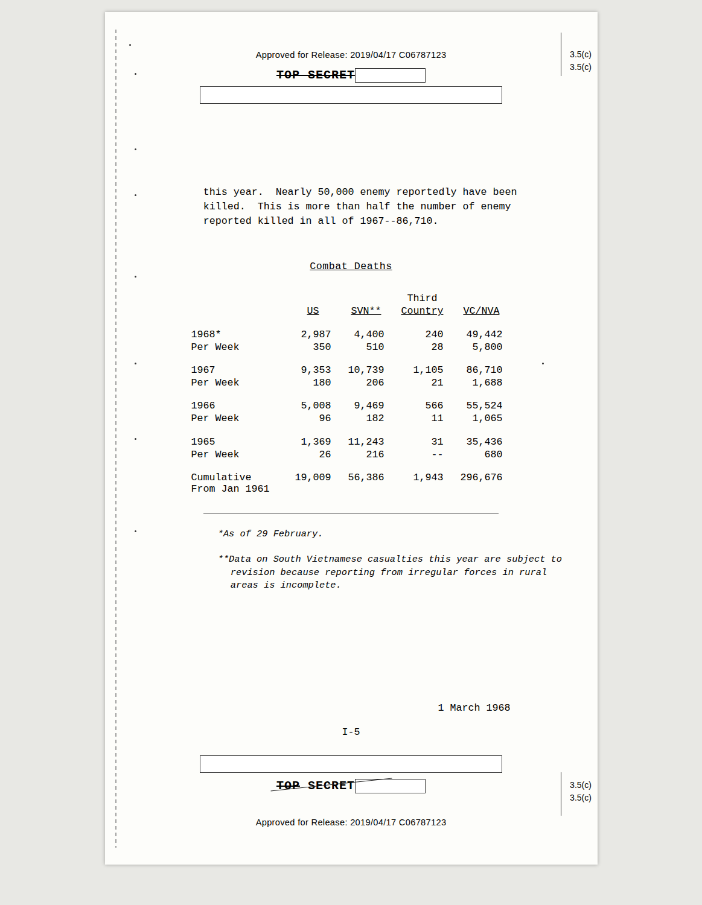Approved for Release: 2019/04/17 C06787123
3.5(c)
3.5(c)
TOP SECRET
this year. Nearly 50,000 enemy reportedly have been killed. This is more than half the number of enemy reported killed in all of 1967--86,710.
Combat Deaths
| | | | Third | |
| --- | --- | --- | --- | --- |
| | US | SVN** | Country | VC/NVA |
| 1968* | 2,987 | 4,400 | 240 | 49,442 |
| Per Week | 350 | 510 | 28 | 5,800 |
| 1967 | 9,353 | 10,739 | 1,105 | 86,710 |
| Per Week | 180 | 206 | 21 | 1,688 |
| 1966 | 5,008 | 9,469 | 566 | 55,524 |
| Per Week | 96 | 182 | 11 | 1,065 |
| 1965 | 1,369 | 11,243 | 31 | 35,436 |
| Per Week | 26 | 216 | -- | 680 |
| Cumulative From Jan 1961 | 19,009 | 56,386 | 1,943 | 296,676 |
*As of 29 February.
**Data on South Vietnamese casualties this year are subject to revision because reporting from irregular forces in rural areas is incomplete.
1 March 1968
I-5
TOP SECRET
3.5(c)
3.5(c)
Approved for Release: 2019/04/17 C06787123